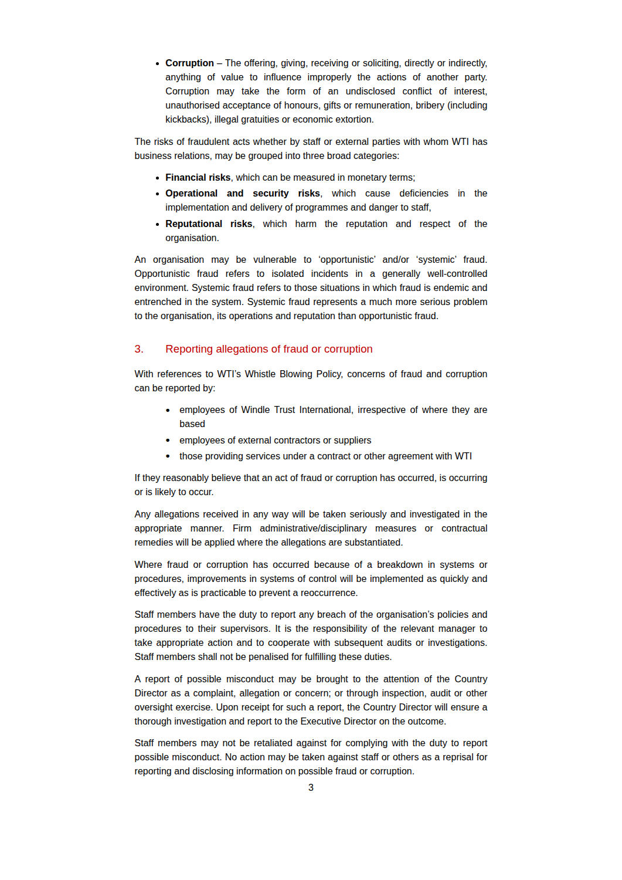Corruption – The offering, giving, receiving or soliciting, directly or indirectly, anything of value to influence improperly the actions of another party. Corruption may take the form of an undisclosed conflict of interest, unauthorised acceptance of honours, gifts or remuneration, bribery (including kickbacks), illegal gratuities or economic extortion.
The risks of fraudulent acts whether by staff or external parties with whom WTI has business relations, may be grouped into three broad categories:
Financial risks, which can be measured in monetary terms;
Operational and security risks, which cause deficiencies in the implementation and delivery of programmes and danger to staff,
Reputational risks, which harm the reputation and respect of the organisation.
An organisation may be vulnerable to ‘opportunistic’ and/or ‘systemic’ fraud. Opportunistic fraud refers to isolated incidents in a generally well-controlled environment. Systemic fraud refers to those situations in which fraud is endemic and entrenched in the system. Systemic fraud represents a much more serious problem to the organisation, its operations and reputation than opportunistic fraud.
3. Reporting allegations of fraud or corruption
With references to WTI’s Whistle Blowing Policy, concerns of fraud and corruption can be reported by:
employees of Windle Trust International, irrespective of where they are based
employees of external contractors or suppliers
those providing services under a contract or other agreement with WTI
If they reasonably believe that an act of fraud or corruption has occurred, is occurring or is likely to occur.
Any allegations received in any way will be taken seriously and investigated in the appropriate manner. Firm administrative/disciplinary measures or contractual remedies will be applied where the allegations are substantiated.
Where fraud or corruption has occurred because of a breakdown in systems or procedures, improvements in systems of control will be implemented as quickly and effectively as is practicable to prevent a reoccurrence.
Staff members have the duty to report any breach of the organisation’s policies and procedures to their supervisors. It is the responsibility of the relevant manager to take appropriate action and to cooperate with subsequent audits or investigations. Staff members shall not be penalised for fulfilling these duties.
A report of possible misconduct may be brought to the attention of the Country Director as a complaint, allegation or concern; or through inspection, audit or other oversight exercise. Upon receipt for such a report, the Country Director will ensure a thorough investigation and report to the Executive Director on the outcome.
Staff members may not be retaliated against for complying with the duty to report possible misconduct. No action may be taken against staff or others as a reprisal for reporting and disclosing information on possible fraud or corruption.
3